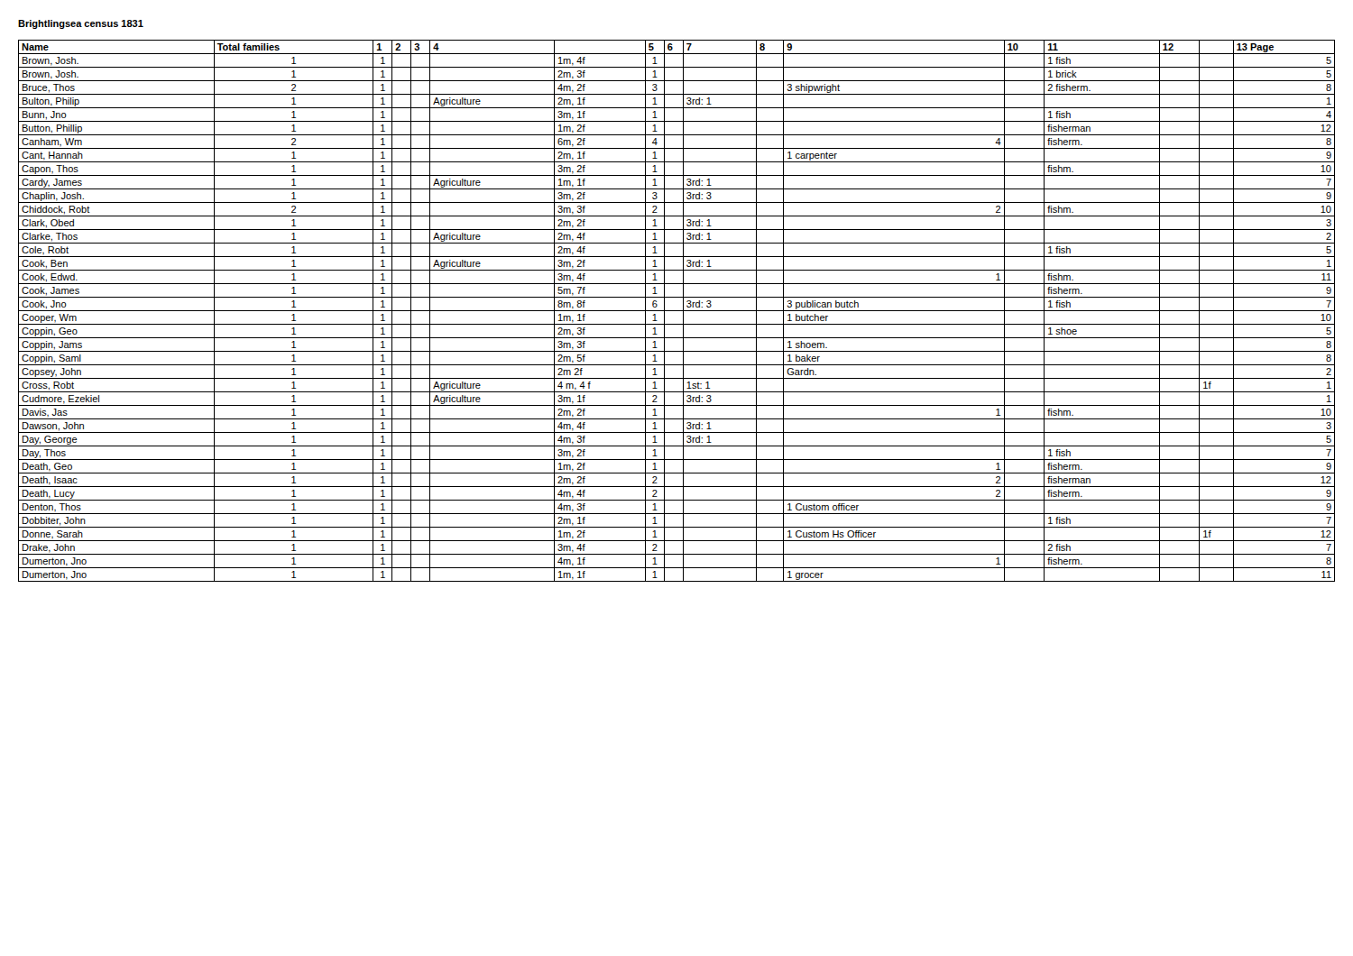Brightlingsea census 1831
| Name | Total families | 1 | 2 | 3 | 4 | | 5 | 6 | 7 | 8 | 9 | 10 | 11 | 12 | | 13 Page |
| --- | --- | --- | --- | --- | --- | --- | --- | --- | --- | --- | --- | --- | --- | --- | --- | --- |
| Brown, Josh. | 1 | 1 | | | | 1m, 4f | 1 | | | | | | 1 fish | | | 5 |
| Brown, Josh. | 1 | 1 | | | | 2m, 3f | 1 | | | | | | 1 brick | | | 5 |
| Bruce, Thos | 2 | 1 | | | | 4m, 2f | 3 | | | | 3 shipwright | | 2 fisherm. | | | 8 |
| Bulton, Philip | 1 | 1 | | | Agriculture | 2m, 1f | 1 | | 3rd: 1 | | | | | | | 1 |
| Bunn, Jno | 1 | 1 | | | | 3m, 1f | 1 | | | | | | 1 fish | | | 4 |
| Button, Phillip | 1 | 1 | | | | 1m, 2f | 1 | | | | | | fisherman | | | 12 |
| Canham, Wm | 2 | 1 | | | | 6m, 2f | 4 | | | | 4 | | fisherm. | | | 8 |
| Cant, Hannah | 1 | 1 | | | | 2m, 1f | 1 | | | | 1 carpenter | | | | | 9 |
| Capon, Thos | 1 | 1 | | | | 3m, 2f | 1 | | | | | | fishm. | | | 10 |
| Cardy, James | 1 | 1 | | | Agriculture | 1m, 1f | 1 | | 3rd: 1 | | | | | | | 7 |
| Chaplin, Josh. | 1 | 1 | | | | 3m, 2f | 3 | | 3rd: 3 | | | | | | | 9 |
| Chiddock, Robt | 2 | 1 | | | | 3m, 3f | 2 | | | | 2 | | fishm. | | | 10 |
| Clark, Obed | 1 | 1 | | | | 2m, 2f | 1 | | 3rd: 1 | | | | | | | 3 |
| Clarke, Thos | 1 | 1 | | | Agriculture | 2m, 4f | 1 | | 3rd: 1 | | | | | | | 2 |
| Cole, Robt | 1 | 1 | | | | 2m, 4f | 1 | | | | | | 1 fish | | | 5 |
| Cook, Ben | 1 | 1 | | | Agriculture | 3m, 2f | 1 | | 3rd: 1 | | | | | | | 1 |
| Cook, Edwd. | 1 | 1 | | | | 3m, 4f | 1 | | | | 1 | | fishm. | | | 11 |
| Cook, James | 1 | 1 | | | | 5m, 7f | 1 | | | | | | fisherm. | | | 9 |
| Cook, Jno | 1 | 1 | | | | 8m, 8f | 6 | | 3rd: 3 | | 3 publican butch | | 1 fish | | | 7 |
| Cooper, Wm | 1 | 1 | | | | 1m, 1f | 1 | | | | 1 butcher | | | | | 10 |
| Coppin, Geo | 1 | 1 | | | | 2m, 3f | 1 | | | | | | 1 shoe | | | 5 |
| Coppin, Jams | 1 | 1 | | | | 3m, 3f | 1 | | | | 1 shoem. | | | | | 8 |
| Coppin, Saml | 1 | 1 | | | | 2m, 5f | 1 | | | | 1 baker | | | | | 8 |
| Copsey, John | 1 | 1 | | | | 2m 2f | 1 | | | | Gardn. | | | | | 2 |
| Cross, Robt | 1 | 1 | | | Agriculture | 4 m, 4 f | 1 | | 1st: 1 | | | | | | 1f | 1 |
| Cudmore, Ezekiel | 1 | 1 | | | Agriculture | 3m, 1f | 2 | | 3rd: 3 | | | | | | | 1 |
| Davis, Jas | 1 | 1 | | | | 2m, 2f | 1 | | | | 1 | | fishm. | | | 10 |
| Dawson, John | 1 | 1 | | | | 4m, 4f | 1 | | 3rd: 1 | | | | | | | 3 |
| Day, George | 1 | 1 | | | | 4m, 3f | 1 | | 3rd: 1 | | | | | | | 5 |
| Day, Thos | 1 | 1 | | | | 3m, 2f | 1 | | | | | | 1 fish | | | 7 |
| Death, Geo | 1 | 1 | | | | 1m, 2f | 1 | | | | 1 | | fisherm. | | | 9 |
| Death, Isaac | 1 | 1 | | | | 2m, 2f | 2 | | | | 2 | | fisherman | | | 12 |
| Death, Lucy | 1 | 1 | | | | 4m, 4f | 2 | | | | 2 | | fisherm. | | | 9 |
| Denton, Thos | 1 | 1 | | | | 4m, 3f | 1 | | | | 1 Custom officer | | | | | 9 |
| Dobbiter, John | 1 | 1 | | | | 2m, 1f | 1 | | | | | | 1 fish | | | 7 |
| Donne, Sarah | 1 | 1 | | | | 1m, 2f | 1 | | | | 1 Custom Hs Officer | | | | 1f | 12 |
| Drake, John | 1 | 1 | | | | 3m, 4f | 2 | | | | | | 2 fish | | | 7 |
| Dumerton, Jno | 1 | 1 | | | | 4m, 1f | 1 | | | | 1 | | fisherm. | | | 8 |
| Dumerton, Jno | 1 | 1 | | | | 1m, 1f | 1 | | | | 1 grocer | | | | | 11 |